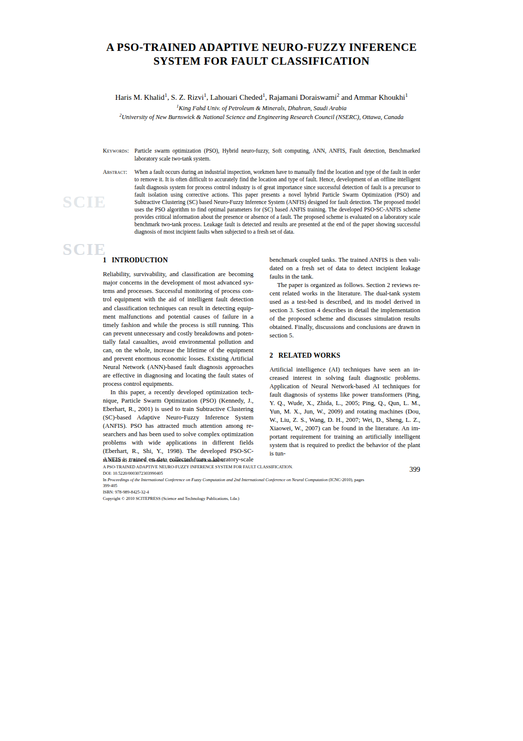SCIE
SCIE
A PSO-Trained Adaptive Neuro-Fuzzy Inference
System for Fault Classification
Haris M. Khalid1, S. Z. Rizvi1, Lahouari Cheded1, Rajamani Doraiswami2 and Ammar Khoukhi1
1King Fahd Univ. of Petroleum & Minerals, Dhahran, Saudi Arabia
2University of New Burnswick & National Science and Engineering Research Council (NSERC), Ottawa, Canada
Keywords:
Particle swarm optimization (PSO), Hybrid neuro-fuzzy, Soft computing, ANN, ANFIS, Fault detection, Benchmarked laboratory scale two-tank system.
Abstract:
When a fault occurs during an industrial inspection, workmen have to manually find the location and type of the fault in order to remove it. It is often difficult to accurately find the location and type of fault. Hence, development of an offline intelligent fault diagnosis system for process control industry is of great importance since successful detection of fault is a precursor to fault isolation using corrective actions. This paper presents a novel hybrid Particle Swarm Optimization (PSO) and Subtractive Clustering (SC) based Neuro-Fuzzy Inference System (ANFIS) designed for fault detection. The proposed model uses the PSO algorithm to find optimal parameters for (SC) based ANFIS training. The developed PSO-SC-ANFIS scheme provides critical information about the presence or absence of a fault. The proposed scheme is evaluated on a laboratory scale benchmark two-tank process. Leakage fault is detected and results are presented at the end of the paper showing successful diagnosis of most incipient faults when subjected to a fresh set of data.
1 INTRODUCTION
Reliability, survivability, and classification are becoming major concerns in the development of most advanced systems and processes. Successful monitoring of process control equipment with the aid of intelligent fault detection and classification techniques can result in detecting equipment malfunctions and potential causes of failure in a timely fashion and while the process is still running. This can prevent unnecessary and costly breakdowns and potentially fatal casualties, avoid environmental pollution and can, on the whole, increase the lifetime of the equipment and prevent enormous economic losses. Existing Artificial Neural Network (ANN)-based fault diagnosis approaches are effective in diagnosing and locating the fault states of process control equipments.
In this paper, a recently developed optimization technique, Particle Swarm Optimization (PSO) (Kennedy, J., Eberhart, R., 2001) is used to train Subtractive Clustering (SC)-based Adaptive Neuro-Fuzzy Inference System (ANFIS). PSO has attracted much attention among researchers and has been used to solve complex optimization problems with wide applications in different fields (Eberhart, R., Shi, Y., 1998). The developed PSO-SC-ANFIS is trained on data collected from a laboratory-scale benchmark coupled tanks. The trained ANFIS is then validated on a fresh set of data to detect incipient leakage faults in the tank.
The paper is organized as follows. Section 2 reviews recent related works in the literature. The dual-tank system used as a test-bed is described, and its model derived in section 3. Section 4 describes in detail the implementation of the proposed scheme and discusses simulation results obtained. Finally, discussions and conclusions are drawn in section 5.
2 RELATED WORKS
Artificial intelligence (AI) techniques have seen an increased interest in solving fault diagnostic problems. Application of Neural Network-based AI techniques for fault diagnosis of systems like power transformers (Ping, Y. Q., Wude, X., Zhida, L., 2005; Ping, Q., Qun, L. M., Yun, M. X., Jun, W., 2009) and rotating machines (Dou, W., Liu, Z. S., Wang, D. H., 2007; Wei, D., Sheng, L. Z., Xiaowei, W., 2007) can be found in the literature. An important requirement for training an artificially intelligent system that is required to predict the behavior of the plant is tun-
M. Khalid H., Z. Rizvi S., Cheded L., Doraiswami R. and Khoukhi A..
A PSO-TRAINED ADAPTIVE NEURO-FUZZY INFERENCE SYSTEM FOR FAULT CLASSIFICATION.
DOI: 10.5220/0003072303990405
In Proceedings of the International Conference on Fuzzy Computation and 2nd International Conference on Neural Computation (ICNC-2010), pages
399-405
ISBN: 978-989-8425-32-4
Copyright © 2010 SCITEPRESS (Science and Technology Publications, Lda.) 399